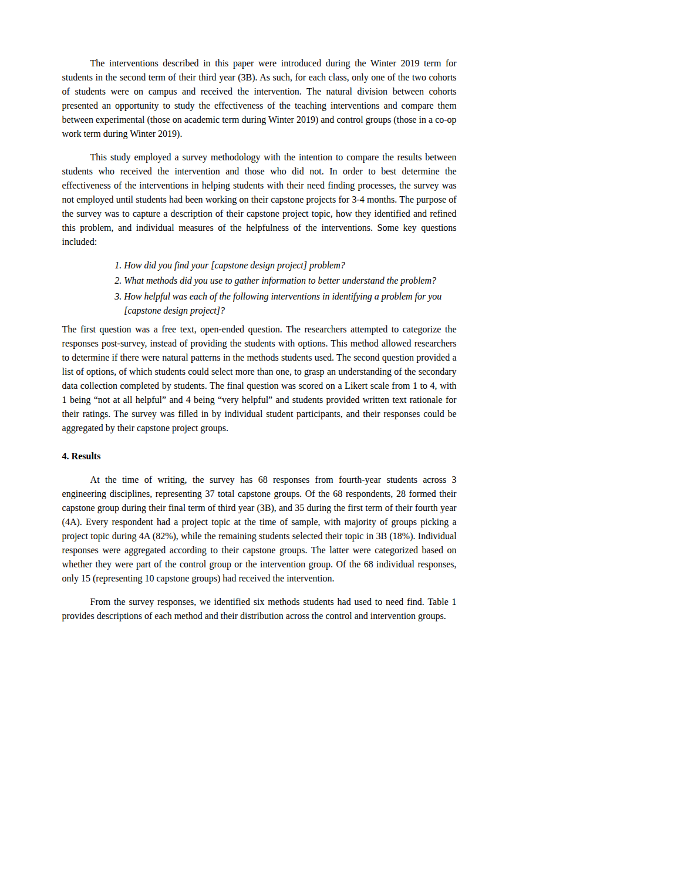The interventions described in this paper were introduced during the Winter 2019 term for students in the second term of their third year (3B). As such, for each class, only one of the two cohorts of students were on campus and received the intervention. The natural division between cohorts presented an opportunity to study the effectiveness of the teaching interventions and compare them between experimental (those on academic term during Winter 2019) and control groups (those in a co-op work term during Winter 2019).
This study employed a survey methodology with the intention to compare the results between students who received the intervention and those who did not. In order to best determine the effectiveness of the interventions in helping students with their need finding processes, the survey was not employed until students had been working on their capstone projects for 3-4 months. The purpose of the survey was to capture a description of their capstone project topic, how they identified and refined this problem, and individual measures of the helpfulness of the interventions. Some key questions included:
How did you find your [capstone design project] problem?
What methods did you use to gather information to better understand the problem?
How helpful was each of the following interventions in identifying a problem for you [capstone design project]?
The first question was a free text, open-ended question. The researchers attempted to categorize the responses post-survey, instead of providing the students with options. This method allowed researchers to determine if there were natural patterns in the methods students used. The second question provided a list of options, of which students could select more than one, to grasp an understanding of the secondary data collection completed by students. The final question was scored on a Likert scale from 1 to 4, with 1 being “not at all helpful” and 4 being “very helpful” and students provided written text rationale for their ratings. The survey was filled in by individual student participants, and their responses could be aggregated by their capstone project groups.
4. Results
At the time of writing, the survey has 68 responses from fourth-year students across 3 engineering disciplines, representing 37 total capstone groups. Of the 68 respondents, 28 formed their capstone group during their final term of third year (3B), and 35 during the first term of their fourth year (4A). Every respondent had a project topic at the time of sample, with majority of groups picking a project topic during 4A (82%), while the remaining students selected their topic in 3B (18%). Individual responses were aggregated according to their capstone groups. The latter were categorized based on whether they were part of the control group or the intervention group. Of the 68 individual responses, only 15 (representing 10 capstone groups) had received the intervention.
From the survey responses, we identified six methods students had used to need find. Table 1 provides descriptions of each method and their distribution across the control and intervention groups.